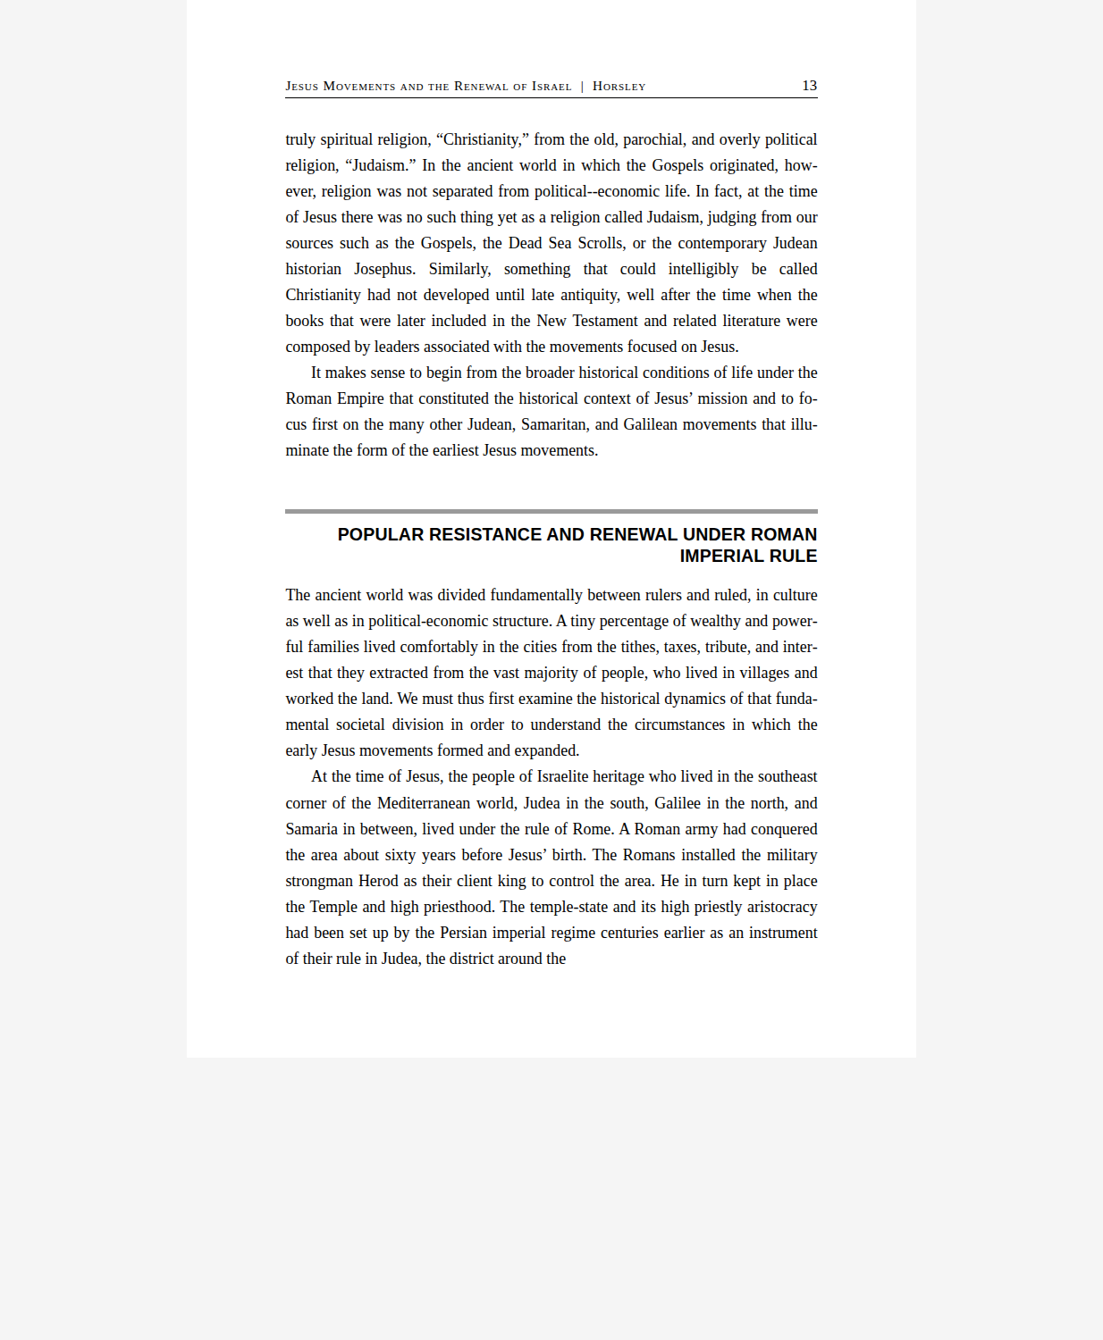Jesus Movements and the Renewal of Israel | Horsley 13
truly spiritual religion, “Christianity,” from the old, parochial, and overly political religion, “Judaism.” In the ancient world in which the Gospels originated, however, religion was not separated from political--economic life. In fact, at the time of Jesus there was no such thing yet as a religion called Judaism, judging from our sources such as the Gospels, the Dead Sea Scrolls, or the contemporary Judean historian Josephus. Similarly, something that could intelligibly be called Christianity had not developed until late antiquity, well after the time when the books that were later included in the New Testament and related literature were composed by leaders associated with the movements focused on Jesus.
It makes sense to begin from the broader historical conditions of life under the Roman Empire that constituted the historical context of Jesus’ mission and to focus first on the many other Judean, Samaritan, and Galilean movements that illuminate the form of the earliest Jesus movements.
Popular Resistance and Renewal under Roman Imperial Rule
The ancient world was divided fundamentally between rulers and ruled, in culture as well as in political-economic structure. A tiny percentage of wealthy and powerful families lived comfortably in the cities from the tithes, taxes, tribute, and interest that they extracted from the vast majority of people, who lived in villages and worked the land. We must thus first examine the historical dynamics of that fundamental societal division in order to understand the circumstances in which the early Jesus movements formed and expanded.
At the time of Jesus, the people of Israelite heritage who lived in the southeast corner of the Mediterranean world, Judea in the south, Galilee in the north, and Samaria in between, lived under the rule of Rome. A Roman army had conquered the area about sixty years before Jesus’ birth. The Romans installed the military strongman Herod as their client king to control the area. He in turn kept in place the Temple and high priesthood. The temple-state and its high priestly aristocracy had been set up by the Persian imperial regime centuries earlier as an instrument of their rule in Judea, the district around the